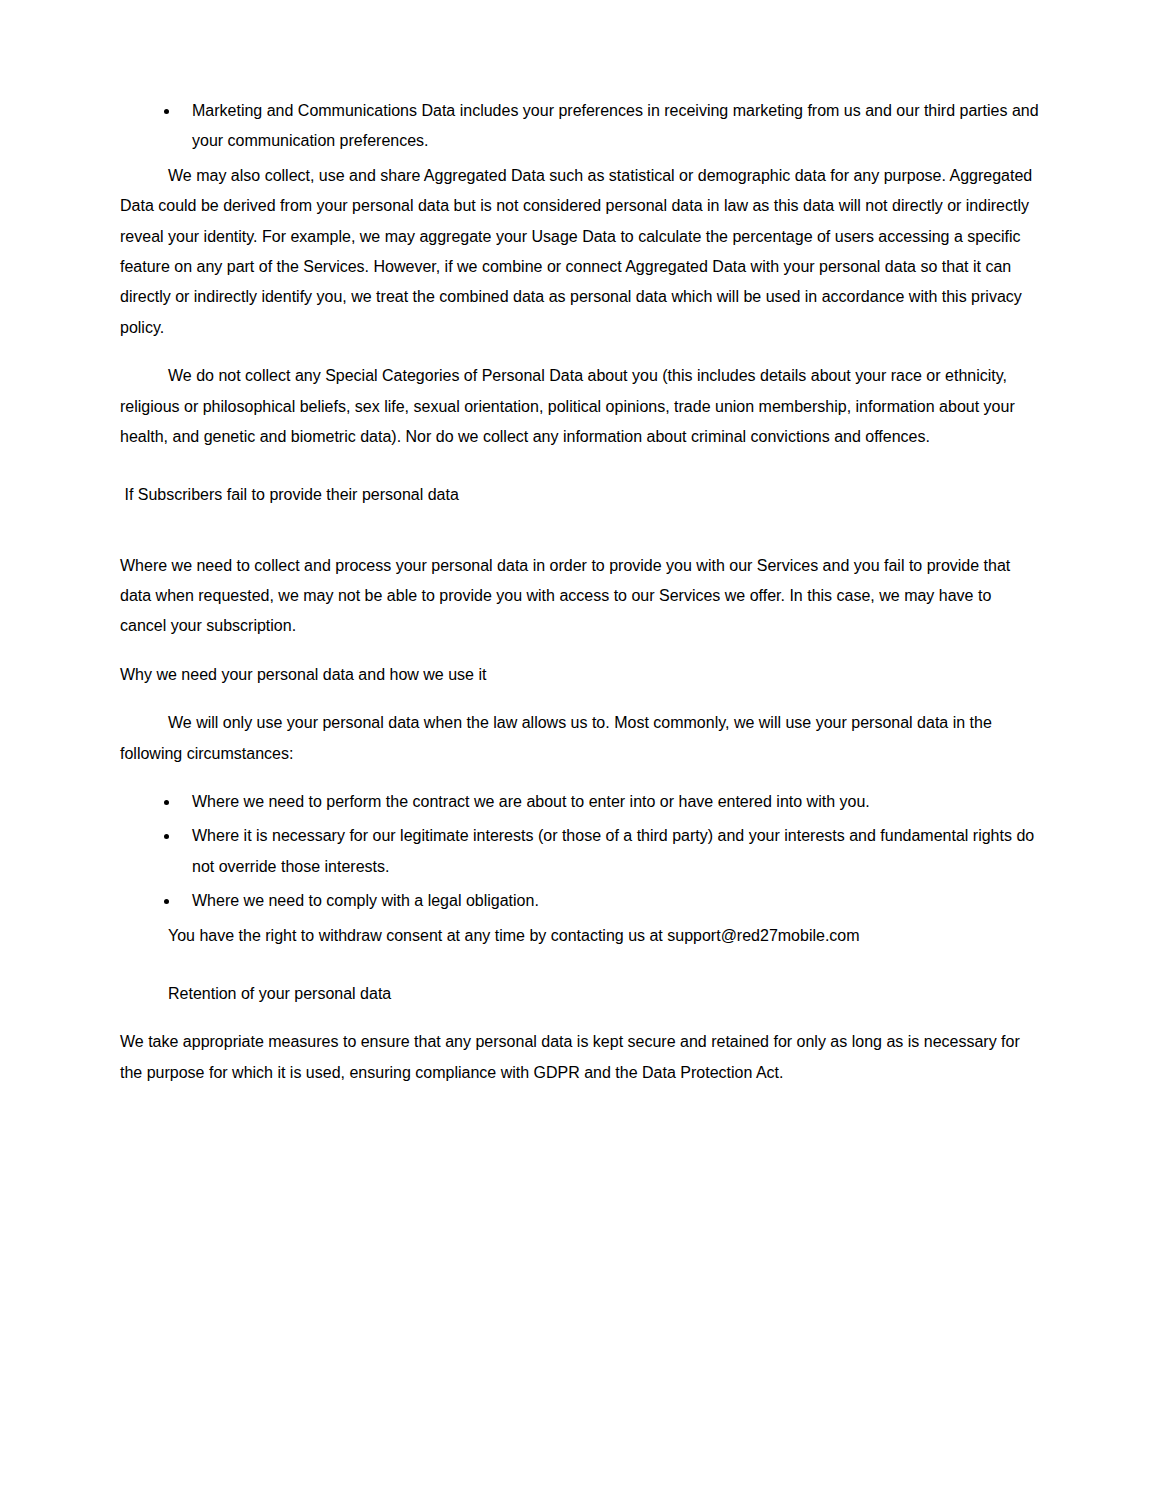Marketing and Communications Data includes your preferences in receiving marketing from us and our third parties and your communication preferences.
We may also collect, use and share Aggregated Data such as statistical or demographic data for any purpose. Aggregated Data could be derived from your personal data but is not considered personal data in law as this data will not directly or indirectly reveal your identity. For example, we may aggregate your Usage Data to calculate the percentage of users accessing a specific feature on any part of the Services. However, if we combine or connect Aggregated Data with your personal data so that it can directly or indirectly identify you, we treat the combined data as personal data which will be used in accordance with this privacy policy.
We do not collect any Special Categories of Personal Data about you (this includes details about your race or ethnicity, religious or philosophical beliefs, sex life, sexual orientation, political opinions, trade union membership, information about your health, and genetic and biometric data). Nor do we collect any information about criminal convictions and offences.
If Subscribers fail to provide their personal data
Where we need to collect and process your personal data in order to provide you with our Services and you fail to provide that data when requested, we may not be able to provide you with access to our Services we offer. In this case, we may have to cancel your subscription.
Why we need your personal data and how we use it
We will only use your personal data when the law allows us to. Most commonly, we will use your personal data in the following circumstances:
Where we need to perform the contract we are about to enter into or have entered into with you.
Where it is necessary for our legitimate interests (or those of a third party) and your interests and fundamental rights do not override those interests.
Where we need to comply with a legal obligation.
You have the right to withdraw consent at any time by contacting us at support@red27mobile.com
Retention of your personal data
We take appropriate measures to ensure that any personal data is kept secure and retained for only as long as is necessary for the purpose for which it is used, ensuring compliance with GDPR and the Data Protection Act.